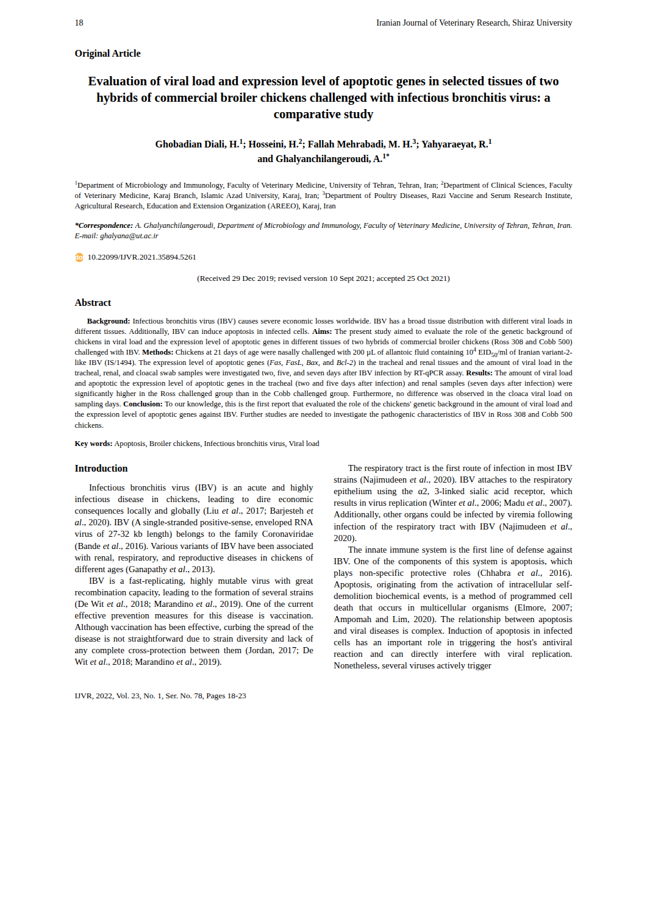18 Iranian Journal of Veterinary Research, Shiraz University
Original Article
Evaluation of viral load and expression level of apoptotic genes in selected tissues of two hybrids of commercial broiler chickens challenged with infectious bronchitis virus: a comparative study
Ghobadian Diali, H.1; Hosseini, H.2; Fallah Mehrabadi, M. H.3; Yahyaraeyat, R.1
and Ghalyanchilangeroudi, A.1*
1Department of Microbiology and Immunology, Faculty of Veterinary Medicine, University of Tehran, Tehran, Iran; 2Department of Clinical Sciences, Faculty of Veterinary Medicine, Karaj Branch, Islamic Azad University, Karaj, Iran; 3Department of Poultry Diseases, Razi Vaccine and Serum Research Institute, Agricultural Research, Education and Extension Organization (AREEO), Karaj, Iran
*Correspondence: A. Ghalyanchilangeroudi, Department of Microbiology and Immunology, Faculty of Veterinary Medicine, University of Tehran, Tehran, Iran. E-mail: ghalyana@ut.ac.ir
doi 10.22099/IJVR.2021.35894.5261
(Received 29 Dec 2019; revised version 10 Sept 2021; accepted 25 Oct 2021)
Abstract
Background: Infectious bronchitis virus (IBV) causes severe economic losses worldwide. IBV has a broad tissue distribution with different viral loads in different tissues. Additionally, IBV can induce apoptosis in infected cells. Aims: The present study aimed to evaluate the role of the genetic background of chickens in viral load and the expression level of apoptotic genes in different tissues of two hybrids of commercial broiler chickens (Ross 308 and Cobb 500) challenged with IBV. Methods: Chickens at 21 days of age were nasally challenged with 200 µL of allantoic fluid containing 104 EID50/ml of Iranian variant-2-like IBV (IS/1494). The expression level of apoptotic genes (Fas, FasL, Bax, and Bcl-2) in the tracheal and renal tissues and the amount of viral load in the tracheal, renal, and cloacal swab samples were investigated two, five, and seven days after IBV infection by RT-qPCR assay. Results: The amount of viral load and apoptotic the expression level of apoptotic genes in the tracheal (two and five days after infection) and renal samples (seven days after infection) were significantly higher in the Ross challenged group than in the Cobb challenged group. Furthermore, no difference was observed in the cloaca viral load on sampling days. Conclusion: To our knowledge, this is the first report that evaluated the role of the chickens' genetic background in the amount of viral load and the expression level of apoptotic genes against IBV. Further studies are needed to investigate the pathogenic characteristics of IBV in Ross 308 and Cobb 500 chickens.
Key words: Apoptosis, Broiler chickens, Infectious bronchitis virus, Viral load
Introduction
Infectious bronchitis virus (IBV) is an acute and highly infectious disease in chickens, leading to dire economic consequences locally and globally (Liu et al., 2017; Barjesteh et al., 2020). IBV (A single-stranded positive-sense, enveloped RNA virus of 27-32 kb length) belongs to the family Coronaviridae (Bande et al., 2016). Various variants of IBV have been associated with renal, respiratory, and reproductive diseases in chickens of different ages (Ganapathy et al., 2013).
IBV is a fast-replicating, highly mutable virus with great recombination capacity, leading to the formation of several strains (De Wit et al., 2018; Marandino et al., 2019). One of the current effective prevention measures for this disease is vaccination. Although vaccination has been effective, curbing the spread of the disease is not straightforward due to strain diversity and lack of any complete cross-protection between them (Jordan, 2017; De Wit et al., 2018; Marandino et al., 2019).
The respiratory tract is the first route of infection in most IBV strains (Najimudeen et al., 2020). IBV attaches to the respiratory epithelium using the α2, 3-linked sialic acid receptor, which results in virus replication (Winter et al., 2006; Madu et al., 2007). Additionally, other organs could be infected by viremia following infection of the respiratory tract with IBV (Najimudeen et al., 2020).
The innate immune system is the first line of defense against IBV. One of the components of this system is apoptosis, which plays non-specific protective roles (Chhabra et al., 2016). Apoptosis, originating from the activation of intracellular self-demolition biochemical events, is a method of programmed cell death that occurs in multicellular organisms (Elmore, 2007; Ampomah and Lim, 2020). The relationship between apoptosis and viral diseases is complex. Induction of apoptosis in infected cells has an important role in triggering the host's antiviral reaction and can directly interfere with viral replication. Nonetheless, several viruses actively trigger
IJVR, 2022, Vol. 23, No. 1, Ser. No. 78, Pages 18-23